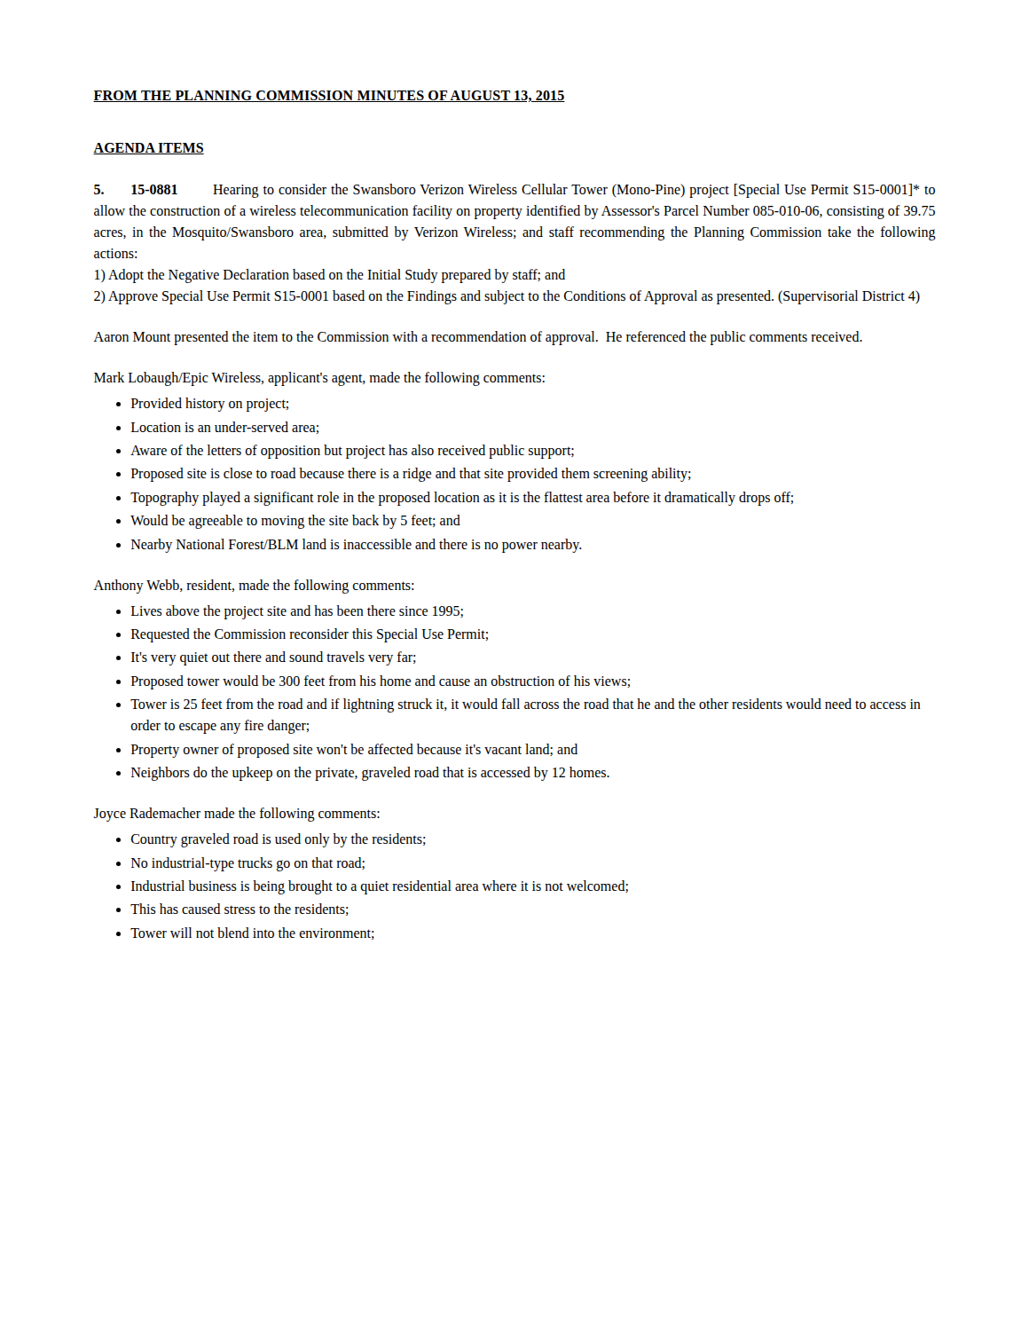FROM THE PLANNING COMMISSION MINUTES OF AUGUST 13, 2015
AGENDA ITEMS
5. 15-0881 Hearing to consider the Swansboro Verizon Wireless Cellular Tower (Mono-Pine) project [Special Use Permit S15-0001]* to allow the construction of a wireless telecommunication facility on property identified by Assessor's Parcel Number 085-010-06, consisting of 39.75 acres, in the Mosquito/Swansboro area, submitted by Verizon Wireless; and staff recommending the Planning Commission take the following actions:
1) Adopt the Negative Declaration based on the Initial Study prepared by staff; and
2) Approve Special Use Permit S15-0001 based on the Findings and subject to the Conditions of Approval as presented. (Supervisorial District 4)
Aaron Mount presented the item to the Commission with a recommendation of approval. He referenced the public comments received.
Mark Lobaugh/Epic Wireless, applicant's agent, made the following comments:
Provided history on project;
Location is an under-served area;
Aware of the letters of opposition but project has also received public support;
Proposed site is close to road because there is a ridge and that site provided them screening ability;
Topography played a significant role in the proposed location as it is the flattest area before it dramatically drops off;
Would be agreeable to moving the site back by 5 feet; and
Nearby National Forest/BLM land is inaccessible and there is no power nearby.
Anthony Webb, resident, made the following comments:
Lives above the project site and has been there since 1995;
Requested the Commission reconsider this Special Use Permit;
It's very quiet out there and sound travels very far;
Proposed tower would be 300 feet from his home and cause an obstruction of his views;
Tower is 25 feet from the road and if lightning struck it, it would fall across the road that he and the other residents would need to access in order to escape any fire danger;
Property owner of proposed site won't be affected because it's vacant land; and
Neighbors do the upkeep on the private, graveled road that is accessed by 12 homes.
Joyce Rademacher made the following comments:
Country graveled road is used only by the residents;
No industrial-type trucks go on that road;
Industrial business is being brought to a quiet residential area where it is not welcomed;
This has caused stress to the residents;
Tower will not blend into the environment;